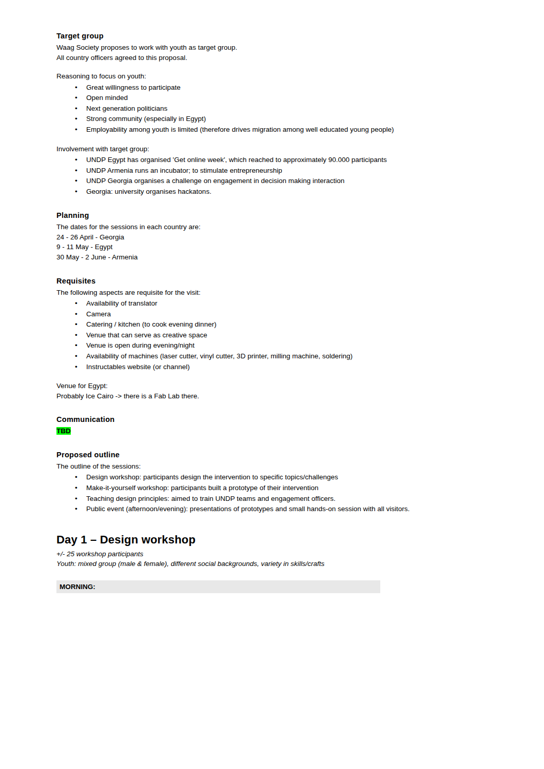Target group
Waag Society proposes to work with youth as target group.
All country officers agreed to this proposal.
Reasoning to focus on youth:
Great willingness to participate
Open minded
Next generation politicians
Strong community (especially in Egypt)
Employability among youth is limited (therefore drives migration among well educated young people)
Involvement with target group:
UNDP Egypt has organised 'Get online week', which reached to approximately 90.000 participants
UNDP Armenia runs an incubator; to stimulate entrepreneurship
UNDP Georgia organises a challenge on engagement in decision making interaction
Georgia: university organises hackatons.
Planning
The dates for the sessions in each country are:
24 - 26 April - Georgia
9 - 11 May - Egypt
30 May - 2 June - Armenia
Requisites
The following aspects are requisite for the visit:
Availability of translator
Camera
Catering / kitchen (to cook evening dinner)
Venue that can serve as creative space
Venue is open during evening/night
Availability of machines (laser cutter, vinyl cutter, 3D printer, milling machine, soldering)
Instructables website (or channel)
Venue for Egypt:
Probably Ice Cairo -> there is a Fab Lab there.
Communication
TBD
Proposed outline
The outline of the sessions:
Design workshop: participants design the intervention to specific topics/challenges
Make-it-yourself workshop: participants built a prototype of their intervention
Teaching design principles: aimed to train UNDP teams and engagement officers.
Public event (afternoon/evening): presentations of prototypes and small hands-on session with all visitors.
Day 1 – Design workshop
+/- 25 workshop participants
Youth: mixed group (male & female), different social backgrounds, variety in skills/crafts
MORNING: